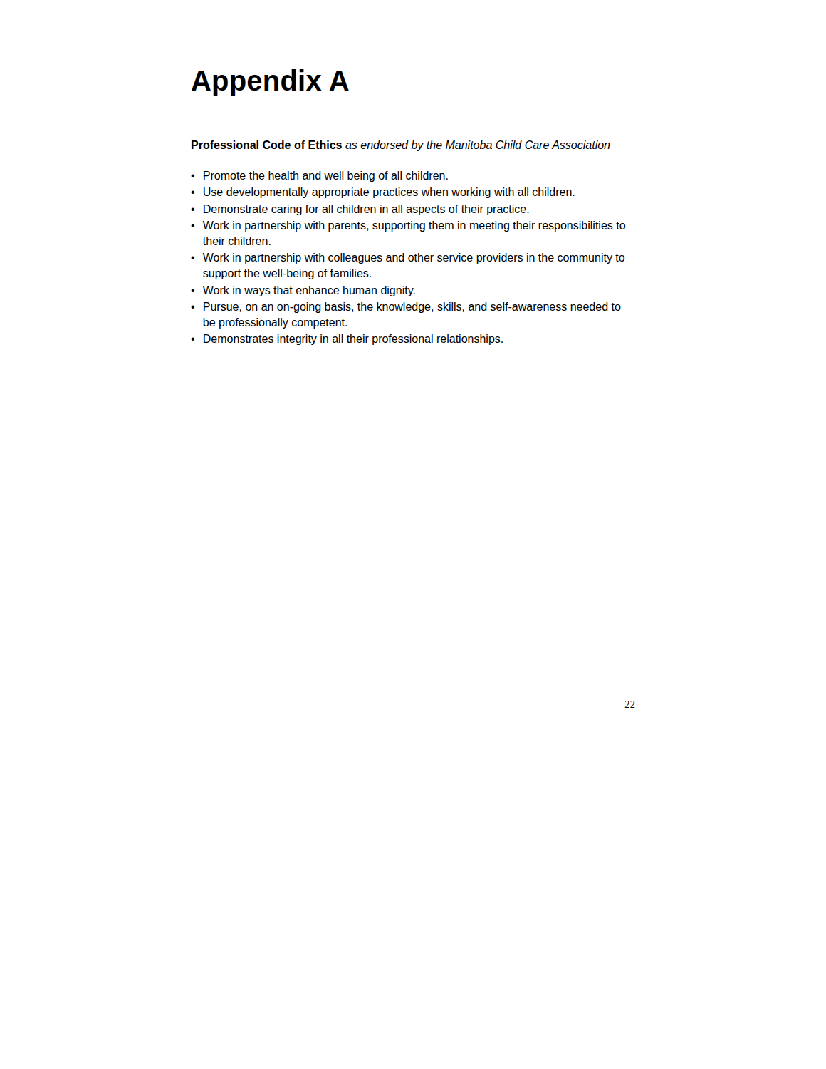Appendix A
Professional Code of Ethics as endorsed by the Manitoba Child Care Association
Promote the health and well being of all children.
Use developmentally appropriate practices when working with all children.
Demonstrate caring for all children in all aspects of their practice.
Work in partnership with parents, supporting them in meeting their responsibilities to their children.
Work in partnership with colleagues and other service providers in the community to support the well-being of families.
Work in ways that enhance human dignity.
Pursue, on an on-going basis, the knowledge, skills, and self-awareness needed to be professionally competent.
Demonstrates integrity in all their professional relationships.
22